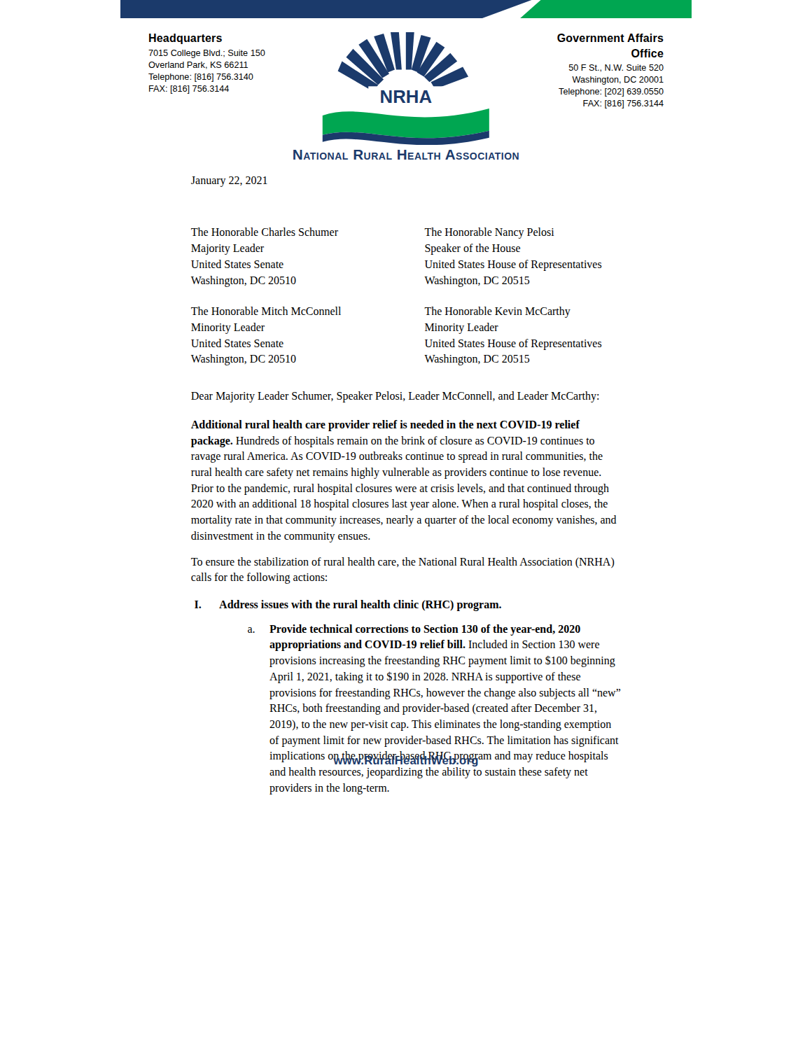Headquarters
7015 College Blvd.; Suite 150
Overland Park, KS 66211
Telephone: [816] 756.3140
FAX: [816] 756.3144
NRHA
National Rural Health Association
Government Affairs Office
50 F St., N.W. Suite 520
Washington, DC 20001
Telephone: [202] 639.0550
FAX: [816] 756.3144
January 22, 2021
The Honorable Charles Schumer
Majority Leader
United States Senate
Washington, DC 20510
The Honorable Mitch McConnell
Minority Leader
United States Senate
Washington, DC 20510
The Honorable Nancy Pelosi
Speaker of the House
United States House of Representatives
Washington, DC 20515
The Honorable Kevin McCarthy
Minority Leader
United States House of Representatives
Washington, DC 20515
Dear Majority Leader Schumer, Speaker Pelosi, Leader McConnell, and Leader McCarthy:
Additional rural health care provider relief is needed in the next COVID-19 relief package. Hundreds of hospitals remain on the brink of closure as COVID-19 continues to ravage rural America. As COVID-19 outbreaks continue to spread in rural communities, the rural health care safety net remains highly vulnerable as providers continue to lose revenue. Prior to the pandemic, rural hospital closures were at crisis levels, and that continued through 2020 with an additional 18 hospital closures last year alone. When a rural hospital closes, the mortality rate in that community increases, nearly a quarter of the local economy vanishes, and disinvestment in the community ensues.
To ensure the stabilization of rural health care, the National Rural Health Association (NRHA) calls for the following actions:
I. Address issues with the rural health clinic (RHC) program.
a. Provide technical corrections to Section 130 of the year-end, 2020 appropriations and COVID-19 relief bill. Included in Section 130 were provisions increasing the freestanding RHC payment limit to $100 beginning April 1, 2021, taking it to $190 in 2028. NRHA is supportive of these provisions for freestanding RHCs, however the change also subjects all “new” RHCs, both freestanding and provider-based (created after December 31, 2019), to the new per-visit cap. This eliminates the long-standing exemption of payment limit for new provider-based RHCs. The limitation has significant implications on the provider-based RHC program and may reduce hospitals and health resources, jeopardizing the ability to sustain these safety net providers in the long-term.
www.RuralHealthWeb.org